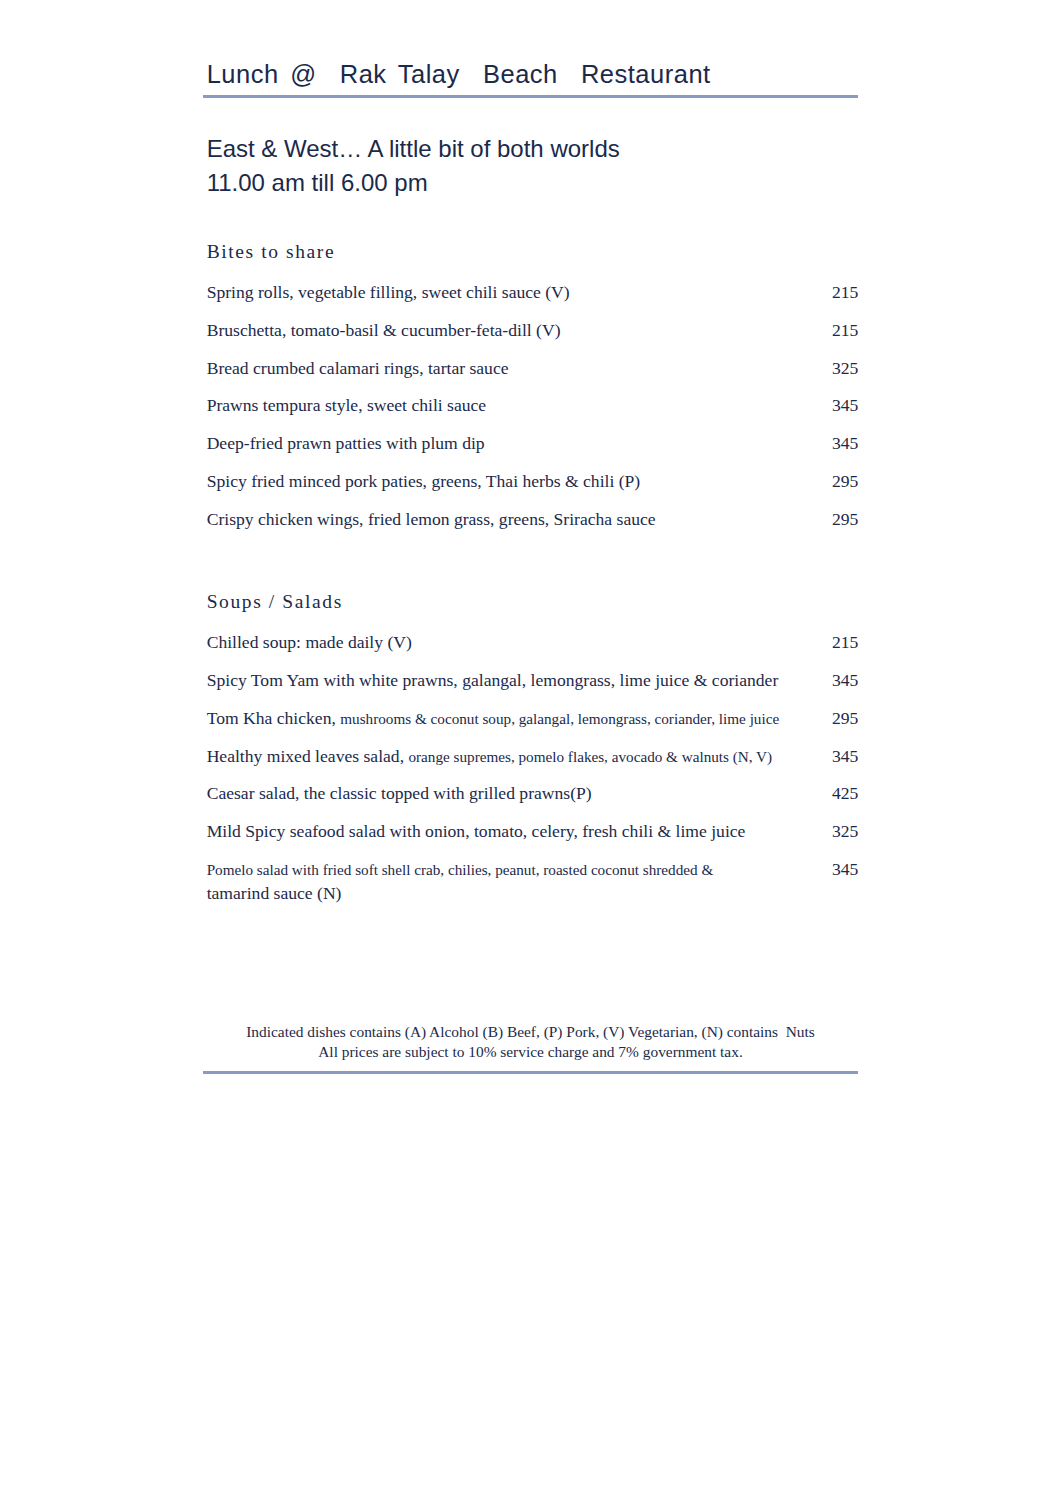Lunch @ Rak Talay Beach Restaurant
East & West… A little bit of both worlds
11.00 am till 6.00 pm
Bites to share
Spring rolls, vegetable filling, sweet chili sauce (V) 215
Bruschetta, tomato-basil & cucumber-feta-dill (V) 215
Bread crumbed calamari rings, tartar sauce 325
Prawns tempura style, sweet chili sauce 345
Deep-fried prawn patties with plum dip 345
Spicy fried minced pork paties, greens, Thai herbs & chili (P) 295
Crispy chicken wings, fried lemon grass, greens, Sriracha sauce 295
Soups / Salads
Chilled soup: made daily (V) 215
Spicy Tom Yam with white prawns, galangal, lemongrass, lime juice & coriander 345
Tom Kha chicken, mushrooms & coconut soup, galangal, lemongrass, coriander, lime juice 295
Healthy mixed leaves salad, orange supremes, pomelo flakes, avocado & walnuts (N, V) 345
Caesar salad, the classic topped with grilled prawns(P) 425
Mild Spicy seafood salad with onion, tomato, celery, fresh chili & lime juice 325
Pomelo salad with fried soft shell crab, chilies, peanut, roasted coconut shredded &
tamarind sauce (N) 345
Indicated dishes contains (A) Alcohol (B) Beef, (P) Pork, (V) Vegetarian, (N) contains Nuts
All prices are subject to 10% service charge and 7% government tax.